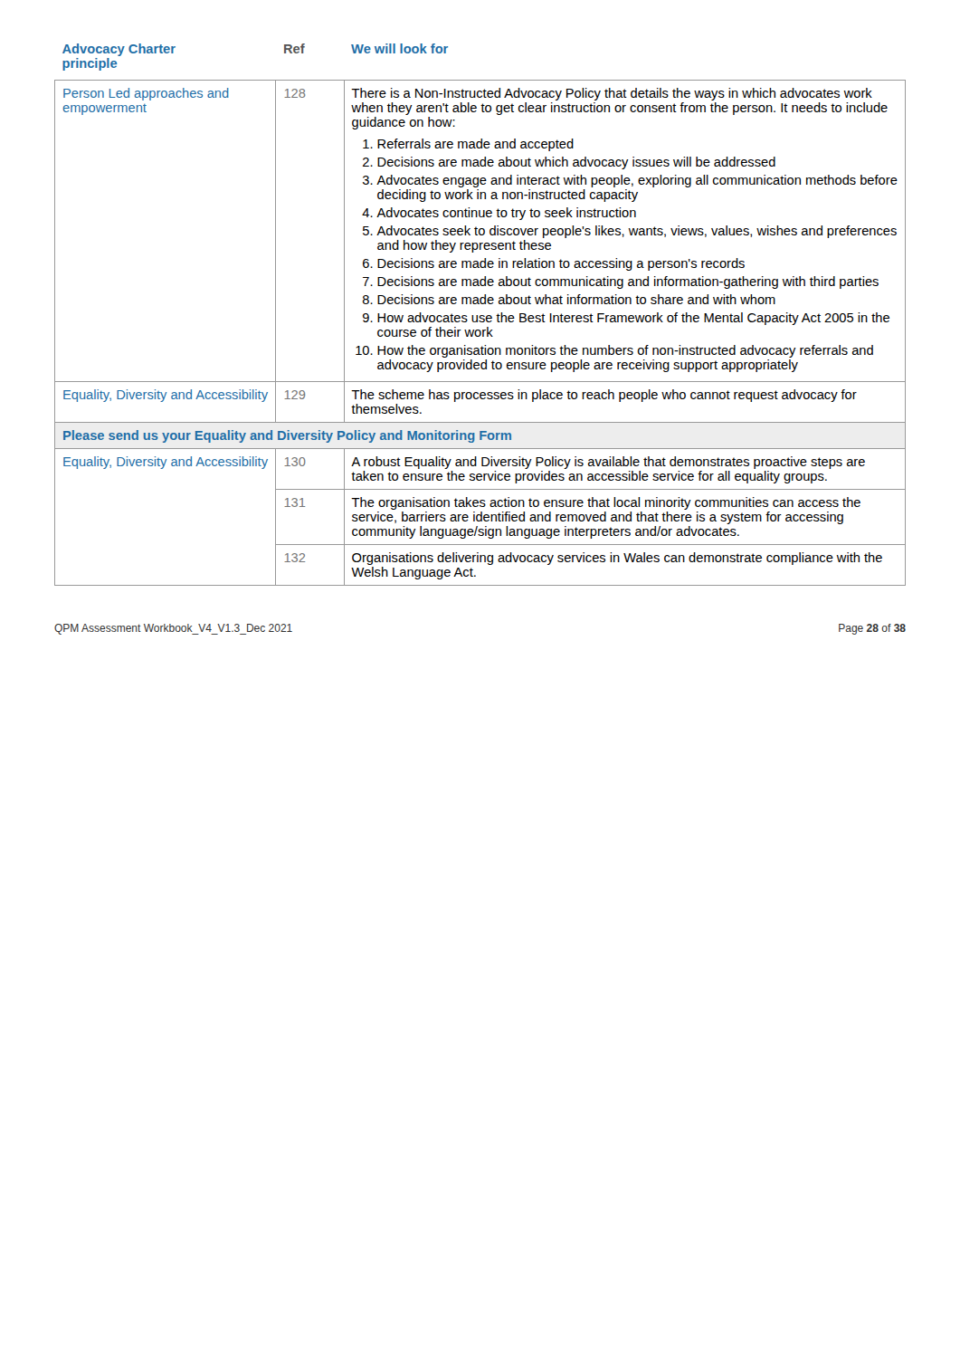| Advocacy Charter principle | Ref | We will look for |
| Person Led approaches and empowerment | 128 | There is a Non-Instructed Advocacy Policy that details the ways in which advocates work when they aren't able to get clear instruction or consent from the person. It needs to include guidance on how: Referrals are made and accepted Decisions are made about which advocacy issues will be addressed Advocates engage and interact with people, exploring all communication methods before deciding to work in a non-instructed capacity Advocates continue to try to seek instruction Advocates seek to discover people's likes, wants, views, values, wishes and preferences and how they represent these Decisions are made in relation to accessing a person's records Decisions are made about communicating and information-gathering with third parties Decisions are made about what information to share and with whom How advocates use the Best Interest Framework of the Mental Capacity Act 2005 in the course of their work How the organisation monitors the numbers of non-instructed advocacy referrals and advocacy provided to ensure people are receiving support appropriately |
| Equality, Diversity and Accessibility | 129 | The scheme has processes in place to reach people who cannot request advocacy for themselves. |
| Please send us your Equality and Diversity Policy and Monitoring Form |
| Equality, Diversity and Accessibility | 130 | A robust Equality and Diversity Policy is available that demonstrates proactive steps are taken to ensure the service provides an accessible service for all equality groups. |
| 131 | The organisation takes action to ensure that local minority communities can access the service, barriers are identified and removed and that there is a system for accessing community language/sign language interpreters and/or advocates. |
| 132 | Organisations delivering advocacy services in Wales can demonstrate compliance with the Welsh Language Act. |
QPM Assessment Workbook_V4_V1.3_Dec 2021
Page 28 of 38